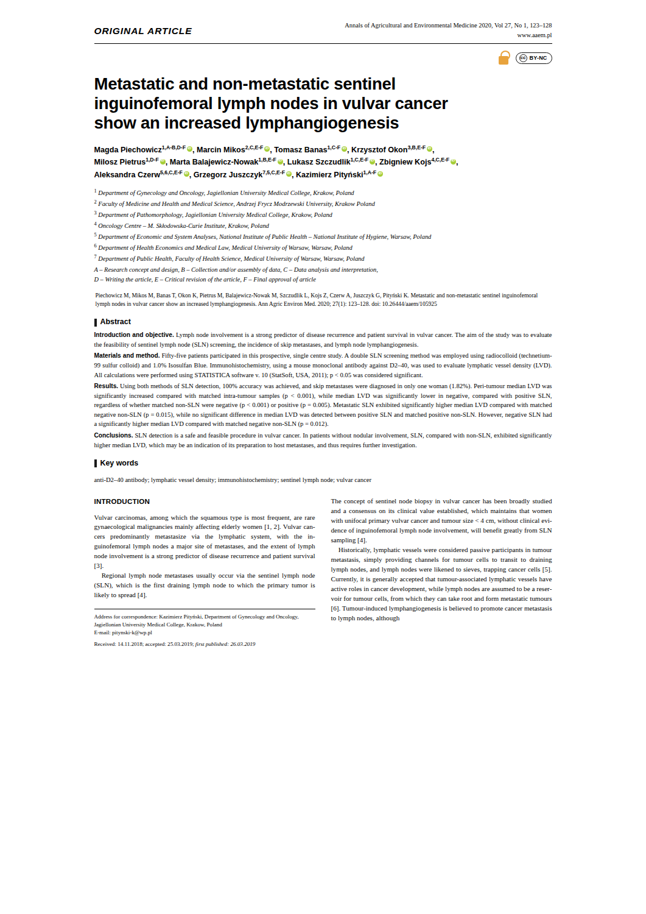Original Article
Annals of Agricultural and Environmental Medicine 2020, Vol 27, No 1, 123–128
www.aaem.pl
cc BY-NC
Metastatic and non-metastatic sentinel
inguinofemoral lymph nodes in vulvar cancer
show an increased lymphangiogenesis
Magda Piechowicz1,A-B,D-F , Marcin Mikos2,C,E-F , Tomasz Banas1,C-F , Krzysztof Okon3,B,E-F ,
Milosz Pietrus1,D-F , Marta Balajewicz-Nowak1,B,E-F , Lukasz Szczudlik1,C,E-F , Zbigniew Kojs4,C,E-F ,
Aleksandra Czerw5,6,C,E-F , Grzegorz Juszczyk7,5,C,E-F , Kazimierz Pityński1,A-F
1 Department of Gynecology and Oncology, Jagiellonian University Medical College, Krakow, Poland
2 Faculty of Medicine and Health and Medical Science, Andrzej Frycz Modrzewski University, Krakow Poland
3 Department of Pathomorphology, Jagiellonian University Medical College, Krakow, Poland
4 Oncology Centre – M. Skłodowska-Curie Institute, Krakow, Poland
5 Department of Economic and System Analyses, National Institute of Public Health – National Institute of Hygiene, Warsaw, Poland
6 Department of Health Economics and Medical Law, Medical University of Warsaw, Warsaw, Poland
7 Department of Public Health, Faculty of Health Science, Medical University of Warsaw, Warsaw, Poland
A – Research concept and design, B – Collection and/or assembly of data, C – Data analysis and interpretation,
D – Writing the article, E – Critical revision of the article, F – Final approval of article
Piechowicz M, Mikos M, Banas T, Okon K, Pietrus M, Balajewicz-Nowak M, Szczudlik L, Kojs Z, Czerw A, Juszczyk G, Pityński K. Metastatic and non-metastatic sentinel inguinofemoral lymph nodes in vulvar cancer show an increased lymphangiogenesis. Ann Agric Environ Med. 2020; 27(1): 123–128. doi: 10.26444/aaem/105925
Abstract
Introduction and objective. Lymph node involvement is a strong predictor of disease recurrence and patient survival in vulvar cancer. The aim of the study was to evaluate the feasibility of sentinel lymph node (SLN) screening, the incidence of skip metastases, and lymph node lymphangiogenesis.
Materials and method. Fifty-five patients participated in this prospective, single centre study. A double SLN screening method was employed using radiocolloid (technetium-99 sulfur colloid) and 1.0% Isosulfan Blue. Immunohistochemistry, using a mouse monoclonal antibody against D2–40, was used to evaluate lymphatic vessel density (LVD). All calculations were performed using STATISTICA software v. 10 (StatSoft, USA, 2011); p < 0.05 was considered significant.
Results. Using both methods of SLN detection, 100% accuracy was achieved, and skip metastases were diagnosed in only one woman (1.82%). Peri-tumour median LVD was significantly increased compared with matched intra-tumour samples (p < 0.001), while median LVD was significantly lower in negative, compared with positive SLN, regardless of whether matched non-SLN were negative (p < 0.001) or positive (p = 0.005). Metastatic SLN exhibited significantly higher median LVD compared with matched negative non-SLN (p = 0.015), while no significant difference in median LVD was detected between positive SLN and matched positive non-SLN. However, negative SLN had a significantly higher median LVD compared with matched negative non-SLN (p = 0.012).
Conclusions. SLN detection is a safe and feasible procedure in vulvar cancer. In patients without nodular involvement, SLN, compared with non-SLN, exhibited significantly higher median LVD, which may be an indication of its preparation to host metastases, and thus requires further investigation.
Key words
anti-D2–40 antibody; lymphatic vessel density; immunohistochemistry; sentinel lymph node; vulvar cancer
INTRODUCTION
Vulvar carcinomas, among which the squamous type is most frequent, are rare gynaecological malignancies mainly affecting elderly women [1, 2]. Vulvar cancers predominantly metastasize via the lymphatic system, with the inguinofemoral lymph nodes a major site of metastases, and the extent of lymph node involvement is a strong predictor of disease recurrence and patient survival [3].
Regional lymph node metastases usually occur via the sentinel lymph node (SLN), which is the first draining lymph node to which the primary tumor is likely to spread [4].
Address for correspondence: Kazimierz Pityński, Department of Gynecology and Oncology, Jagiellonian University Medical College, Krakow, Poland
E-mail: pitynski-k@wp.pl
Received: 14.11.2018; accepted: 25.03.2019; first published: 26.03.2019
The concept of sentinel node biopsy in vulvar cancer has been broadly studied and a consensus on its clinical value established, which maintains that women with unifocal primary vulvar cancer and tumour size < 4 cm, without clinical evidence of inguinofemoral lymph node involvement, will benefit greatly from SLN sampling [4].
Historically, lymphatic vessels were considered passive participants in tumour metastasis, simply providing channels for tumour cells to transit to draining lymph nodes, and lymph nodes were likened to sieves, trapping cancer cells [5]. Currently, it is generally accepted that tumour-associated lymphatic vessels have active roles in cancer development, while lymph nodes are assumed to be a reservoir for tumour cells, from which they can take root and form metastatic tumours [6]. Tumour-induced lymphangiogenesis is believed to promote cancer metastasis to lymph nodes, although